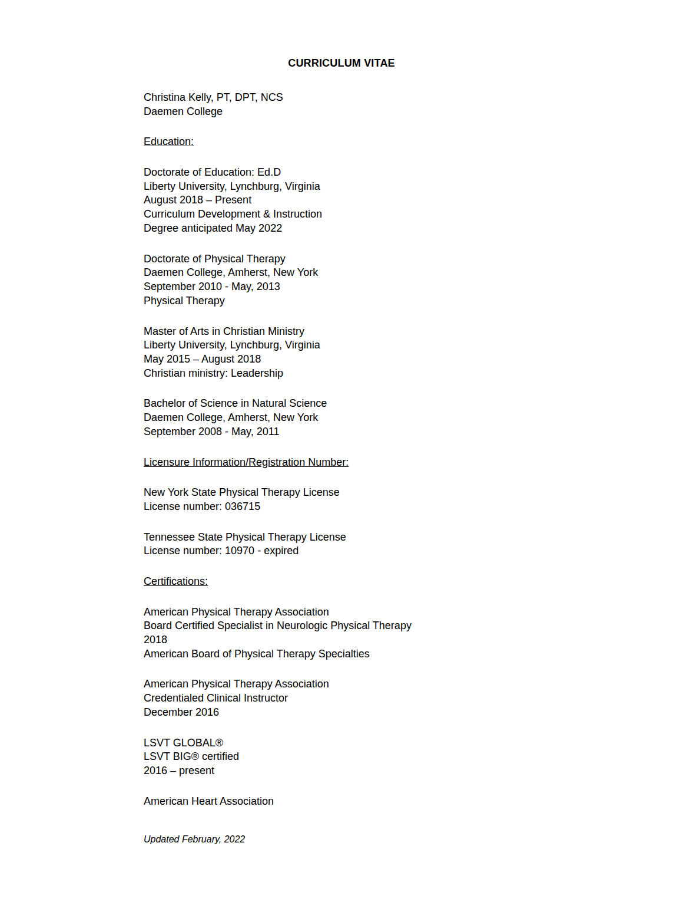CURRICULUM VITAE
Christina Kelly, PT, DPT, NCS
Daemen College
Education:
Doctorate of Education: Ed.D
Liberty University, Lynchburg, Virginia
August 2018 – Present
Curriculum Development & Instruction
Degree anticipated May 2022
Doctorate of Physical Therapy
Daemen College, Amherst, New York
September 2010 - May, 2013
Physical Therapy
Master of Arts in Christian Ministry
Liberty University, Lynchburg, Virginia
May 2015 – August 2018
Christian ministry: Leadership
Bachelor of Science in Natural Science
Daemen College, Amherst, New York
September 2008 - May, 2011
Licensure Information/Registration Number:
New York State Physical Therapy License
License number: 036715
Tennessee State Physical Therapy License
License number: 10970 - expired
Certifications:
American Physical Therapy Association
Board Certified Specialist in Neurologic Physical Therapy
2018
American Board of Physical Therapy Specialties
American Physical Therapy Association
Credentialed Clinical Instructor
December 2016
LSVT GLOBAL®
LSVT BIG® certified
2016 – present
American Heart Association
Updated February, 2022